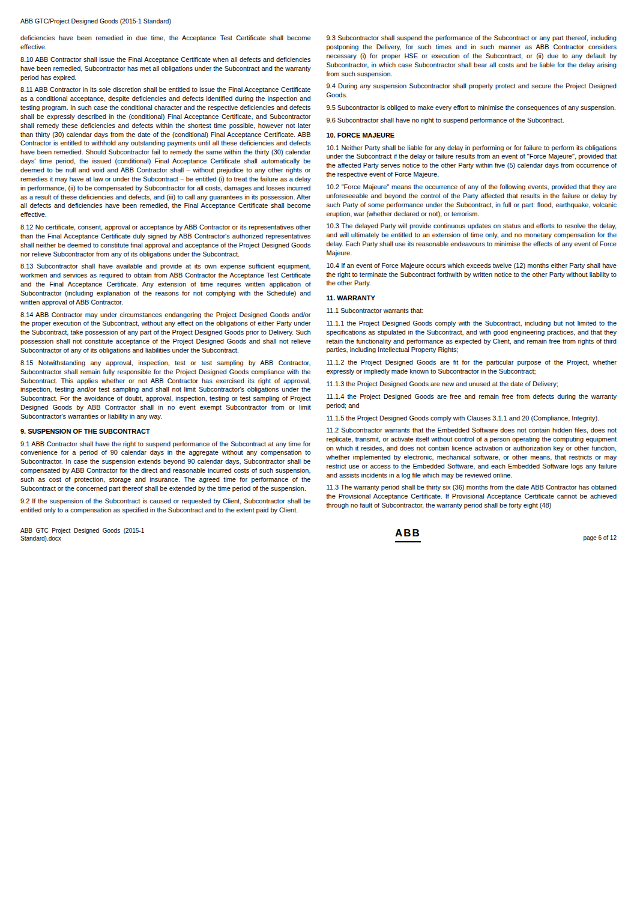ABB GTC/Project Designed Goods (2015-1 Standard)
deficiencies have been remedied in due time, the Acceptance Test Certificate shall become effective.
8.10 ABB Contractor shall issue the Final Acceptance Certificate when all defects and deficiencies have been remedied, Subcontractor has met all obligations under the Subcontract and the warranty period has expired.
8.11 ABB Contractor in its sole discretion shall be entitled to issue the Final Acceptance Certificate as a conditional acceptance, despite deficiencies and defects identified during the inspection and testing program. In such case the conditional character and the respective deficiencies and defects shall be expressly described in the (conditional) Final Acceptance Certificate, and Subcontractor shall remedy these deficiencies and defects within the shortest time possible, however not later than thirty (30) calendar days from the date of the (conditional) Final Acceptance Certificate. ABB Contractor is entitled to withhold any outstanding payments until all these deficiencies and defects have been remedied. Should Subcontractor fail to remedy the same within the thirty (30) calendar days' time period, the issued (conditional) Final Acceptance Certificate shall automatically be deemed to be null and void and ABB Contractor shall – without prejudice to any other rights or remedies it may have at law or under the Subcontract – be entitled (i) to treat the failure as a delay in performance, (ii) to be compensated by Subcontractor for all costs, damages and losses incurred as a result of these deficiencies and defects, and (iii) to call any guarantees in its possession. After all defects and deficiencies have been remedied, the Final Acceptance Certificate shall become effective.
8.12 No certificate, consent, approval or acceptance by ABB Contractor or its representatives other than the Final Acceptance Certificate duly signed by ABB Contractor's authorized representatives shall neither be deemed to constitute final approval and acceptance of the Project Designed Goods nor relieve Subcontractor from any of its obligations under the Subcontract.
8.13 Subcontractor shall have available and provide at its own expense sufficient equipment, workmen and services as required to obtain from ABB Contractor the Acceptance Test Certificate and the Final Acceptance Certificate. Any extension of time requires written application of Subcontractor (including explanation of the reasons for not complying with the Schedule) and written approval of ABB Contractor.
8.14 ABB Contractor may under circumstances endangering the Project Designed Goods and/or the proper execution of the Subcontract, without any effect on the obligations of either Party under the Subcontract, take possession of any part of the Project Designed Goods prior to Delivery. Such possession shall not constitute acceptance of the Project Designed Goods and shall not relieve Subcontractor of any of its obligations and liabilities under the Subcontract.
8.15 Notwithstanding any approval, inspection, test or test sampling by ABB Contractor, Subcontractor shall remain fully responsible for the Project Designed Goods compliance with the Subcontract. This applies whether or not ABB Contractor has exercised its right of approval, inspection, testing and/or test sampling and shall not limit Subcontractor's obligations under the Subcontract. For the avoidance of doubt, approval, inspection, testing or test sampling of Project Designed Goods by ABB Contractor shall in no event exempt Subcontractor from or limit Subcontractor's warranties or liability in any way.
9. Suspension of the Subcontract
9.1 ABB Contractor shall have the right to suspend performance of the Subcontract at any time for convenience for a period of 90 calendar days in the aggregate without any compensation to Subcontractor. In case the suspension extends beyond 90 calendar days, Subcontractor shall be compensated by ABB Contractor for the direct and reasonable incurred costs of such suspension, such as cost of protection, storage and insurance. The agreed time for performance of the Subcontract or the concerned part thereof shall be extended by the time period of the suspension.
9.2 If the suspension of the Subcontract is caused or requested by Client, Subcontractor shall be entitled only to a compensation as specified in the Subcontract and to the extent paid by Client.
9.3 Subcontractor shall suspend the performance of the Subcontract or any part thereof, including postponing the Delivery, for such times and in such manner as ABB Contractor considers necessary (i) for proper HSE or execution of the Subcontract, or (ii) due to any default by Subcontractor, in which case Subcontractor shall bear all costs and be liable for the delay arising from such suspension.
9.4 During any suspension Subcontractor shall properly protect and secure the Project Designed Goods.
9.5 Subcontractor is obliged to make every effort to minimise the consequences of any suspension.
9.6 Subcontractor shall have no right to suspend performance of the Subcontract.
10. Force Majeure
10.1 Neither Party shall be liable for any delay in performing or for failure to perform its obligations under the Subcontract if the delay or failure results from an event of "Force Majeure", provided that the affected Party serves notice to the other Party within five (5) calendar days from occurrence of the respective event of Force Majeure.
10.2 "Force Majeure" means the occurrence of any of the following events, provided that they are unforeseeable and beyond the control of the Party affected that results in the failure or delay by such Party of some performance under the Subcontract, in full or part: flood, earthquake, volcanic eruption, war (whether declared or not), or terrorism.
10.3 The delayed Party will provide continuous updates on status and efforts to resolve the delay, and will ultimately be entitled to an extension of time only, and no monetary compensation for the delay. Each Party shall use its reasonable endeavours to minimise the effects of any event of Force Majeure.
10.4 If an event of Force Majeure occurs which exceeds twelve (12) months either Party shall have the right to terminate the Subcontract forthwith by written notice to the other Party without liability to the other Party.
11. Warranty
11.1 Subcontractor warrants that:
11.1.1 the Project Designed Goods comply with the Subcontract, including but not limited to the specifications as stipulated in the Subcontract, and with good engineering practices, and that they retain the functionality and performance as expected by Client, and remain free from rights of third parties, including Intellectual Property Rights;
11.1.2 the Project Designed Goods are fit for the particular purpose of the Project, whether expressly or impliedly made known to Subcontractor in the Subcontract;
11.1.3 the Project Designed Goods are new and unused at the date of Delivery;
11.1.4 the Project Designed Goods are free and remain free from defects during the warranty period; and
11.1.5 the Project Designed Goods comply with Clauses 3.1.1 and 20 (Compliance, Integrity).
11.2 Subcontractor warrants that the Embedded Software does not contain hidden files, does not replicate, transmit, or activate itself without control of a person operating the computing equipment on which it resides, and does not contain licence activation or authorization key or other function, whether implemented by electronic, mechanical software, or other means, that restricts or may restrict use or access to the Embedded Software, and each Embedded Software logs any failure and assists incidents in a log file which may be reviewed online.
11.3 The warranty period shall be thirty six (36) months from the date ABB Contractor has obtained the Provisional Acceptance Certificate. If Provisional Acceptance Certificate cannot be achieved through no fault of Subcontractor, the warranty period shall be forty eight (48)
ABB GTC Project Designed Goods (2015-1
Standard).docx
ABB
page 6 of 12